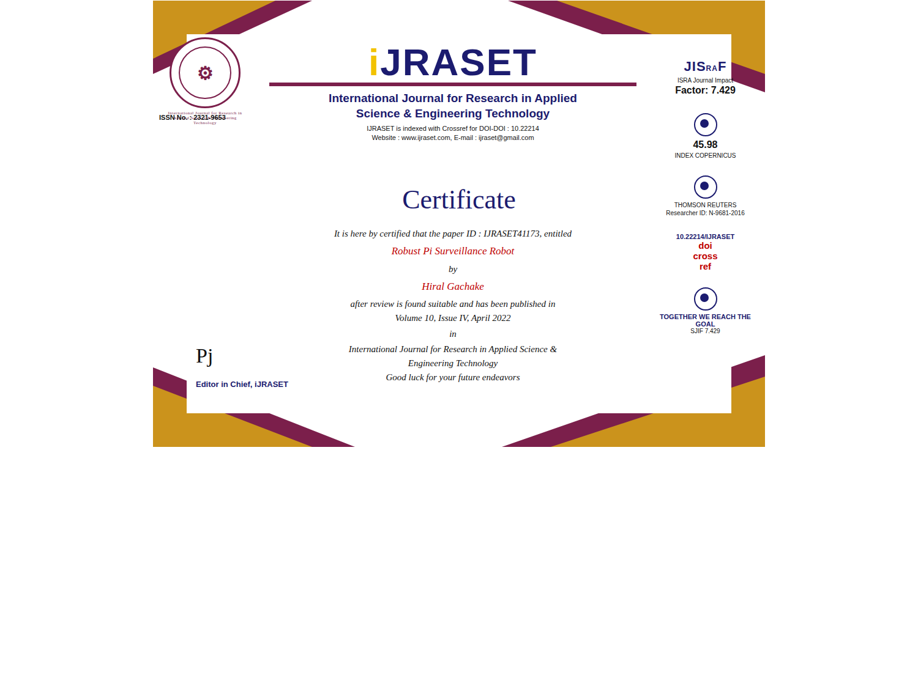⚙
International Journal for Research in Applied Science & Engineering Technology
ISSN No. : 2321-9653
i JRASET
International Journal for Research in Applied
Science & Engineering Technology
IJRASET is indexed with Crossref for DOI-DOI : 10.22214
Website : www.ijraset.com, E-mail : ijraset@gmail.com
Certificate
IJRASET
VERIFIED
It is here by certified that the paper ID : IJRASET41173, entitled Robust Pi Surveillance Robot by Hiral Gachake after review is found suitable and has been published in
Volume 10, Issue IV, April 2022
in International Journal for Research in Applied Science &
Engineering Technology
Good luck for your future endeavors
Pj
Editor in Chief, iJRASET
JISRAF
ISRA Journal Impact
Factor: 7.429
45.98
INDEX COPERNICUS
THOMSON REUTERS
Researcher ID: N-9681-2016
10.22214/IJRASET doi
cross
ref
TOGETHER WE REACH THE GOAL SJIF 7.429